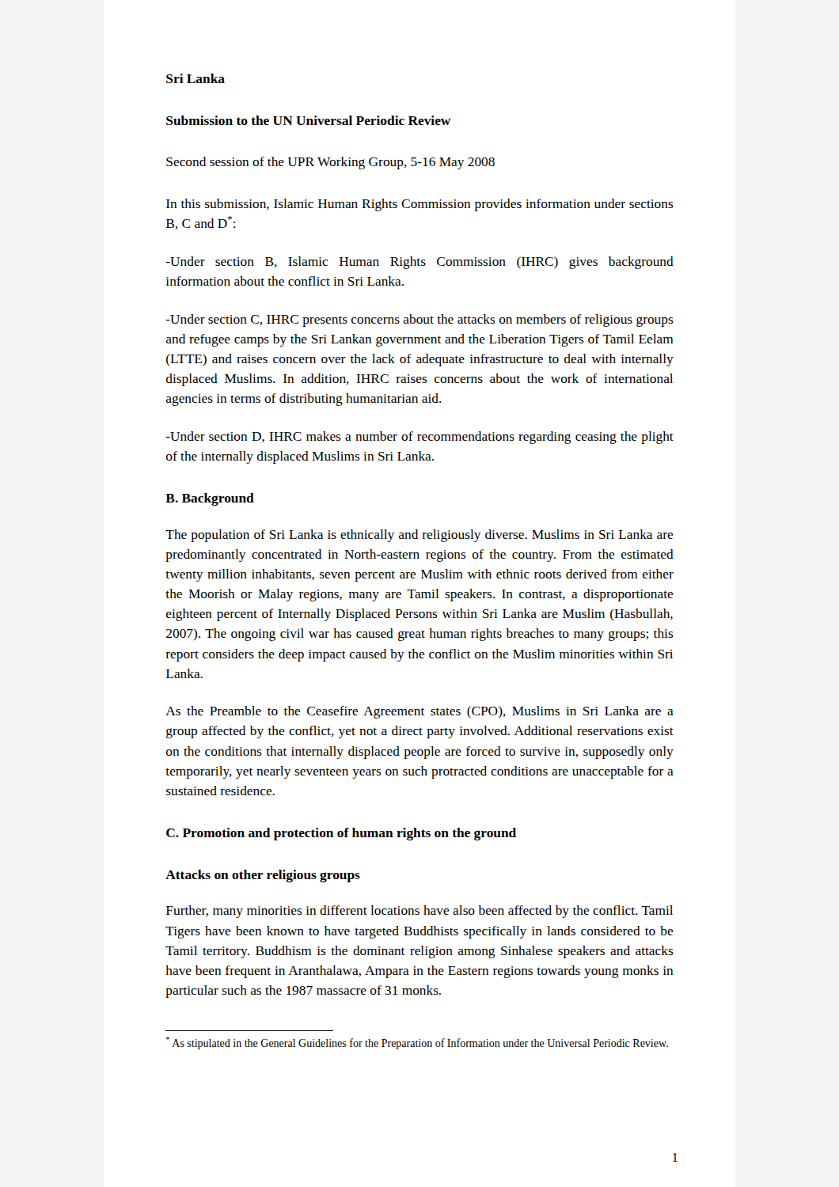Sri Lanka
Submission to the UN Universal Periodic Review
Second session of the UPR Working Group, 5-16 May 2008
In this submission, Islamic Human Rights Commission provides information under sections B, C and D*:
-Under section B, Islamic Human Rights Commission (IHRC) gives background information about the conflict in Sri Lanka.
-Under section C, IHRC presents concerns about the attacks on members of religious groups and refugee camps by the Sri Lankan government and the Liberation Tigers of Tamil Eelam (LTTE) and raises concern over the lack of adequate infrastructure to deal with internally displaced Muslims. In addition, IHRC raises concerns about the work of international agencies in terms of distributing humanitarian aid.
-Under section D, IHRC makes a number of recommendations regarding ceasing the plight of the internally displaced Muslims in Sri Lanka.
B. Background
The population of Sri Lanka is ethnically and religiously diverse. Muslims in Sri Lanka are predominantly concentrated in North-eastern regions of the country. From the estimated twenty million inhabitants, seven percent are Muslim with ethnic roots derived from either the Moorish or Malay regions, many are Tamil speakers. In contrast, a disproportionate eighteen percent of Internally Displaced Persons within Sri Lanka are Muslim (Hasbullah, 2007). The ongoing civil war has caused great human rights breaches to many groups; this report considers the deep impact caused by the conflict on the Muslim minorities within Sri Lanka.
As the Preamble to the Ceasefire Agreement states (CPO), Muslims in Sri Lanka are a group affected by the conflict, yet not a direct party involved. Additional reservations exist on the conditions that internally displaced people are forced to survive in, supposedly only temporarily, yet nearly seventeen years on such protracted conditions are unacceptable for a sustained residence.
C. Promotion and protection of human rights on the ground
Attacks on other religious groups
Further, many minorities in different locations have also been affected by the conflict. Tamil Tigers have been known to have targeted Buddhists specifically in lands considered to be Tamil territory. Buddhism is the dominant religion among Sinhalese speakers and attacks have been frequent in Aranthalawa, Ampara in the Eastern regions towards young monks in particular such as the 1987 massacre of 31 monks.
* As stipulated in the General Guidelines for the Preparation of Information under the Universal Periodic Review.
1